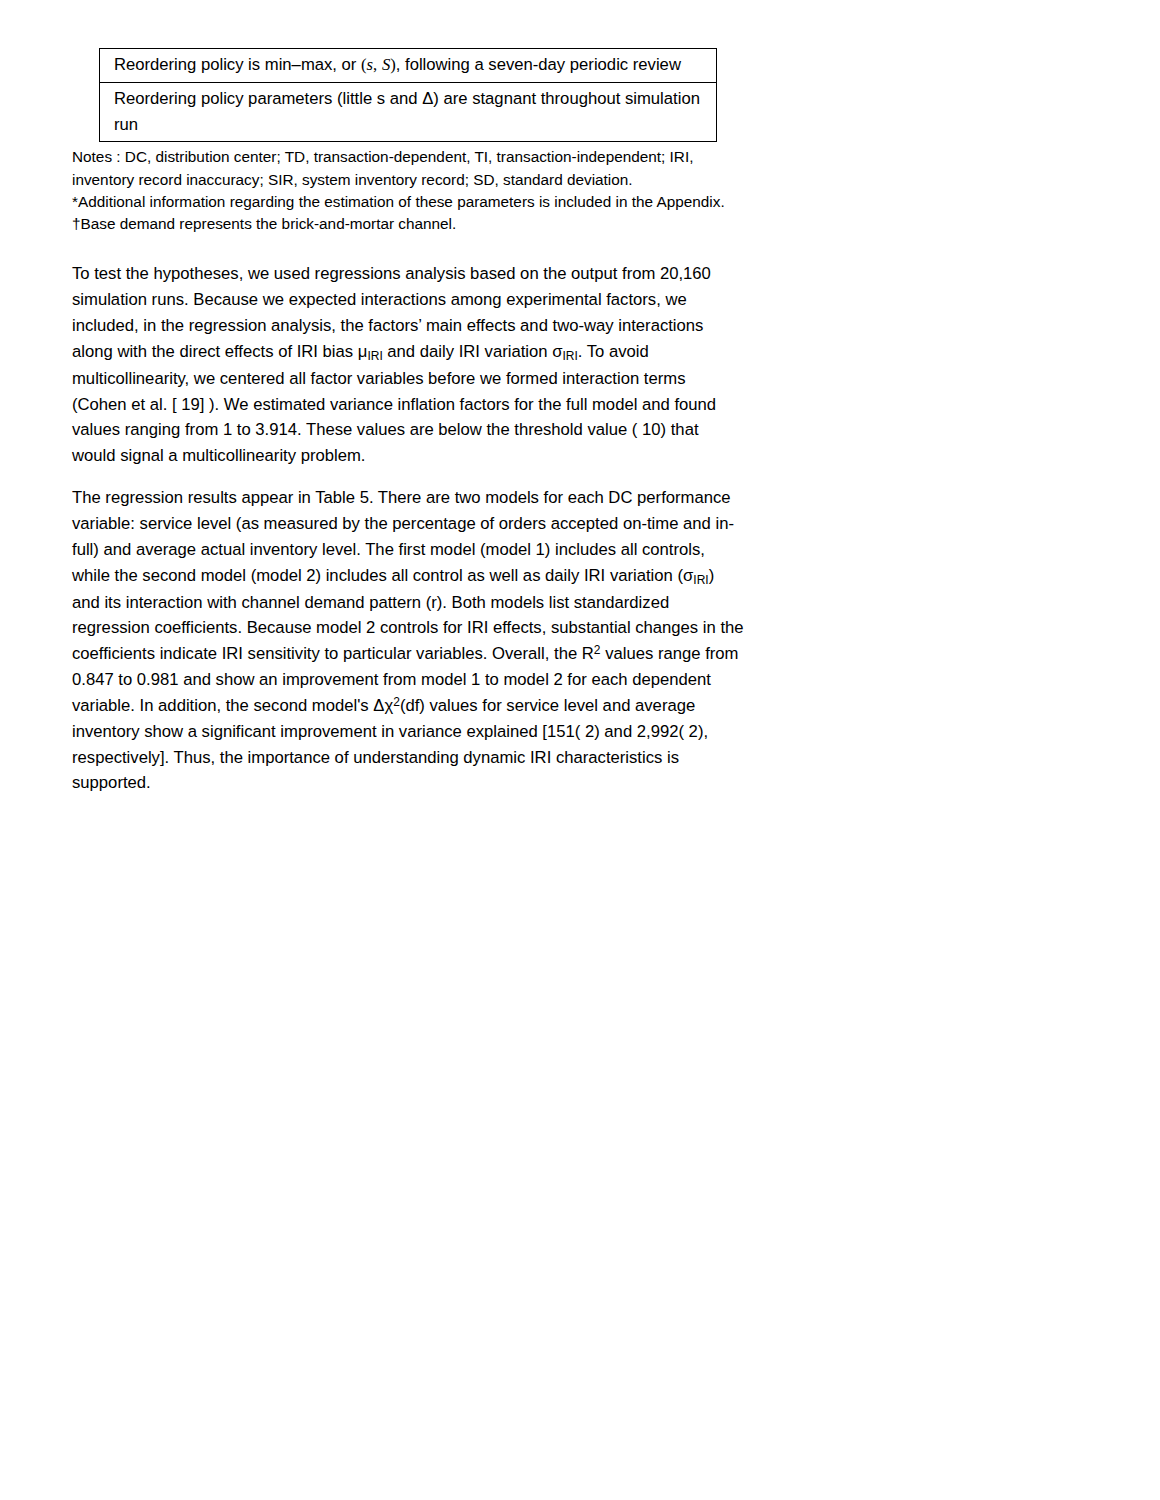| Reordering policy is min–max, or ( s , S ) , following a seven-day periodic review |
| Reordering policy parameters (little s and Δ) are stagnant throughout simulation run |
Notes : DC, distribution center; TD, transaction-dependent, TI, transaction-independent; IRI, inventory record inaccuracy; SIR, system inventory record; SD, standard deviation.
*Additional information regarding the estimation of these parameters is included in the Appendix.
†Base demand represents the brick-and-mortar channel.
To test the hypotheses, we used regressions analysis based on the output from 20,160 simulation runs. Because we expected interactions among experimental factors, we included, in the regression analysis, the factors’ main effects and two-way interactions along with the direct effects of IRI bias μIRI and daily IRI variation σIRI. To avoid multicollinearity, we centered all factor variables before we formed interaction terms (Cohen et al. [ 19] ). We estimated variance inflation factors for the full model and found values ranging from 1 to 3.914. These values are below the threshold value ( 10) that would signal a multicollinearity problem.
The regression results appear in Table 5. There are two models for each DC performance variable: service level (as measured by the percentage of orders accepted on-time and in-full) and average actual inventory level. The first model (model 1) includes all controls, while the second model (model 2) includes all control as well as daily IRI variation (σIRI) and its interaction with channel demand pattern (r). Both models list standardized regression coefficients. Because model 2 controls for IRI effects, substantial changes in the coefficients indicate IRI sensitivity to particular variables. Overall, the R2 values range from 0.847 to 0.981 and show an improvement from model 1 to model 2 for each dependent variable. In addition, the second model's Δχ2(df) values for service level and average inventory show a significant improvement in variance explained [151( 2) and 2,992( 2), respectively]. Thus, the importance of understanding dynamic IRI characteristics is supported.